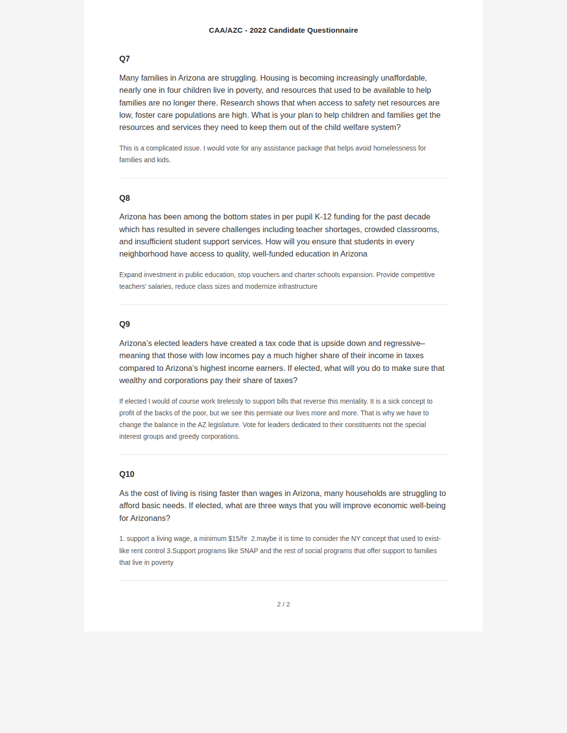CAA/AZC - 2022 Candidate Questionnaire
Q7
Many families in Arizona are struggling. Housing is becoming increasingly unaffordable, nearly one in four children live in poverty, and resources that used to be available to help families are no longer there. Research shows that when access to safety net resources are low, foster care populations are high. What is your plan to help children and families get the resources and services they need to keep them out of the child welfare system?
This is a complicated issue. I would vote for any assistance package that helps avoid homelessness for families and kids.
Q8
Arizona has been among the bottom states in per pupil K-12 funding for the past decade which has resulted in severe challenges including teacher shortages, crowded classrooms, and insufficient student support services. How will you ensure that students in every neighborhood have access to quality, well-funded education in Arizona
Expand investment in public education, stop vouchers and charter schools expansion. Provide competitive teachers' salaries, reduce class sizes and modernize infrastructure
Q9
Arizona’s elected leaders have created a tax code that is upside down and regressive– meaning that those with low incomes pay a much higher share of their income in taxes compared to Arizona’s highest income earners. If elected, what will you do to make sure that wealthy and corporations pay their share of taxes?
If elected I would of course work tirelessly to support bills that reverse this mentality. It is a sick concept to profit of the backs of the poor, but we see this permiate our lives more and more. That is why we have to change the balance in the AZ legislature. Vote for leaders dedicated to their constituents not the special interest groups and greedy corporations.
Q10
As the cost of living is rising faster than wages in Arizona, many households are struggling to afford basic needs. If elected, what are three ways that you will improve economic well-being for Arizonans?
1. support a living wage, a minimum $15/hr 2.maybe it is time to consider the NY concept that used to exist- like rent control 3.Support programs like SNAP and the rest of social programs that offer support to families that live in poverty
2 / 2